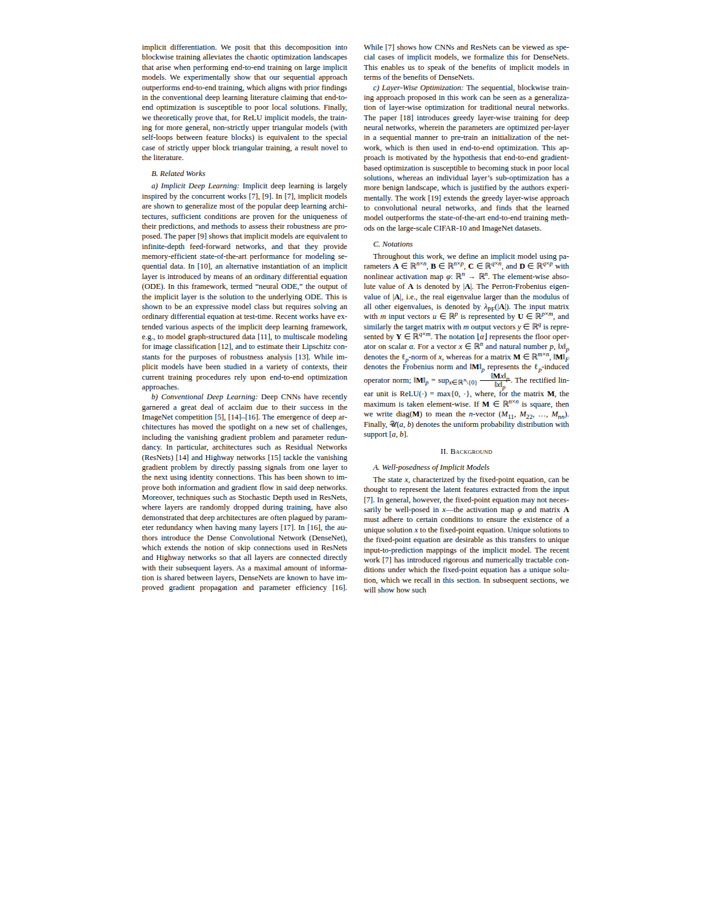implicit differentiation. We posit that this decomposition into blockwise training alleviates the chaotic optimization landscapes that arise when performing end-to-end training on large implicit models. We experimentally show that our sequential approach outperforms end-to-end training, which aligns with prior findings in the conventional deep learning literature claiming that end-to-end optimization is susceptible to poor local solutions. Finally, we theoretically prove that, for ReLU implicit models, the training for more general, non-strictly upper triangular models (with self-loops between feature blocks) is equivalent to the special case of strictly upper block triangular training, a result novel to the literature.
B. Related Works
a) Implicit Deep Learning: Implicit deep learning is largely inspired by the concurrent works [7], [9]. In [7], implicit models are shown to generalize most of the popular deep learning architectures, sufficient conditions are proven for the uniqueness of their predictions, and methods to assess their robustness are proposed. The paper [9] shows that implicit models are equivalent to infinite-depth feed-forward networks, and that they provide memory-efficient state-of-the-art performance for modeling sequential data. In [10], an alternative instantiation of an implicit layer is introduced by means of an ordinary differential equation (ODE). In this framework, termed “neural ODE,” the output of the implicit layer is the solution to the underlying ODE. This is shown to be an expressive model class but requires solving an ordinary differential equation at test-time. Recent works have extended various aspects of the implicit deep learning framework, e.g., to model graph-structured data [11], to multiscale modeling for image classification [12], and to estimate their Lipschitz constants for the purposes of robustness analysis [13]. While implicit models have been studied in a variety of contexts, their current training procedures rely upon end-to-end optimization approaches.
b) Conventional Deep Learning: Deep CNNs have recently garnered a great deal of acclaim due to their success in the ImageNet competition [5], [14]–[16]. The emergence of deep architectures has moved the spotlight on a new set of challenges, including the vanishing gradient problem and parameter redundancy. In particular, architectures such as Residual Networks (ResNets) [14] and Highway networks [15] tackle the vanishing gradient problem by directly passing signals from one layer to the next using identity connections. This has been shown to improve both information and gradient flow in said deep networks. Moreover, techniques such as Stochastic Depth used in ResNets, where layers are randomly dropped during training, have also demonstrated that deep architectures are often plagued by parameter redundancy when having many layers [17]. In [16], the authors introduce the Dense Convolutional Network (DenseNet), which extends the notion of skip connections used in ResNets and Highway networks so that all layers are connected directly with their subsequent layers. As a maximal amount of information is shared between layers, DenseNets are known to have improved gradient propagation and parameter efficiency [16]. While [7] shows how CNNs and ResNets can be viewed as special cases of implicit models, we formalize this for DenseNets. This enables us to speak of the benefits of implicit models in terms of the benefits of DenseNets.
c) Layer-Wise Optimization: The sequential, blockwise training approach proposed in this work can be seen as a generalization of layer-wise optimization for traditional neural networks. The paper [18] introduces greedy layer-wise training for deep neural networks, wherein the parameters are optimized per-layer in a sequential manner to pre-train an initialization of the network, which is then used in end-to-end optimization. This approach is motivated by the hypothesis that end-to-end gradient-based optimization is susceptible to becoming stuck in poor local solutions, whereas an individual layer’s sub-optimization has a more benign landscape, which is justified by the authors experimentally. The work [19] extends the greedy layer-wise approach to convolutional neural networks, and finds that the learned model outperforms the state-of-the-art end-to-end training methods on the large-scale CIFAR-10 and ImageNet datasets.
C. Notations
Throughout this work, we define an implicit model using parameters A ∈ ℝn×n, B ∈ ℝn×p, C ∈ ℝq×n, and D ∈ ℝq×p with nonlinear activation map φ: ℝn → ℝn. The element-wise absolute value of A is denoted by |A|. The Perron-Frobenius eigenvalue of |A|, i.e., the real eigenvalue larger than the modulus of all other eigenvalues, is denoted by λPF(|A|). The input matrix with m input vectors u ∈ ℝp is represented by U ∈ ℝp×m, and similarly the target matrix with m output vectors y ∈ ℝq is represented by Y ∈ ℝq×m. The notation ⌊α⌋ represents the floor operator on scalar α. For a vector x ∈ ℝn and natural number p, ‖x‖p denotes the ℓp-norm of x, whereas for a matrix M ∈ ℝm×n, ‖M‖F denotes the Frobenius norm and ‖M‖p represents the ℓp-induced operator norm; ‖M‖p = supx∈ℝn\{0} ‖Mx‖p‖x‖p. The rectified linear unit is ReLU(·) = max{0, ·}, where, for the matrix M, the maximum is taken element-wise. If M ∈ ℝn×n is square, then we write diag(M) to mean the n-vector (M11, M22, …, Mnn). Finally, 𝒰(a, b) denotes the uniform probability distribution with support [a, b].
II. Background
A. Well-posedness of Implicit Models
The state x, characterized by the fixed-point equation, can be thought to represent the latent features extracted from the input [7]. In general, however, the fixed-point equation may not necessarily be well-posed in x—the activation map φ and matrix A must adhere to certain conditions to ensure the existence of a unique solution x to the fixed-point equation. Unique solutions to the fixed-point equation are desirable as this transfers to unique input-to-prediction mappings of the implicit model. The recent work [7] has introduced rigorous and numerically tractable conditions under which the fixed-point equation has a unique solution, which we recall in this section. In subsequent sections, we will show how such